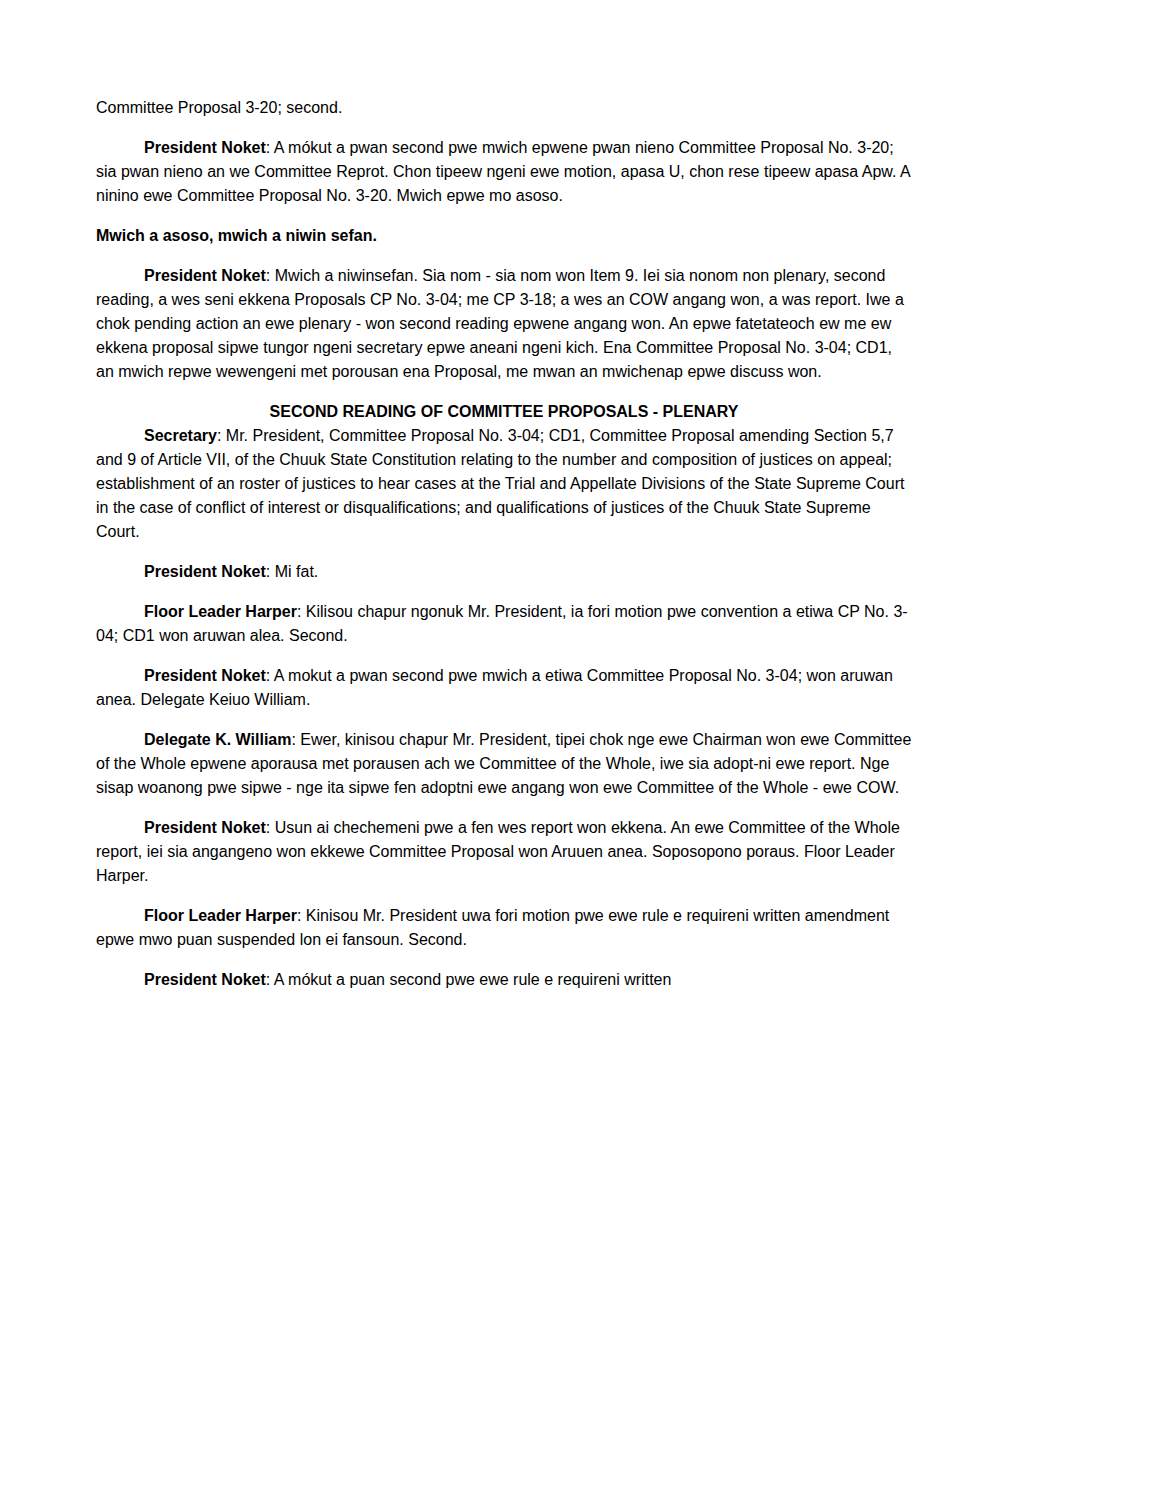Committee Proposal 3-20; second.
President Noket: A mókut a pwan second pwe mwich epwene pwan nieno Committee Proposal No. 3-20; sia pwan nieno an we Committee Reprot. Chon tipeew ngeni ewe motion, apasa U, chon rese tipeew apasa Apw. A ninino ewe Committee Proposal No. 3-20. Mwich epwe mo asoso.
Mwich a asoso, mwich a niwin sefan.
President Noket: Mwich a niwinsefan. Sia nom - sia nom won Item 9. Iei sia nonom non plenary, second reading, a wes seni ekkena Proposals CP No. 3-04; me CP 3-18; a wes an COW angang won, a was report. Iwe a chok pending action an ewe plenary - won second reading epwene angang won. An epwe fatetateoch ew me ew ekkena proposal sipwe tungor ngeni secretary epwe aneani ngeni kich. Ena Committee Proposal No. 3-04; CD1, an mwich repwe wewengeni met porousan ena Proposal, me mwan an mwichenap epwe discuss won.
SECOND READING OF COMMITTEE PROPOSALS - PLENARY
Secretary: Mr. President, Committee Proposal No. 3-04; CD1, Committee Proposal amending Section 5,7 and 9 of Article VII, of the Chuuk State Constitution relating to the number and composition of justices on appeal; establishment of an roster of justices to hear cases at the Trial and Appellate Divisions of the State Supreme Court in the case of conflict of interest or disqualifications; and qualifications of justices of the Chuuk State Supreme Court.
President Noket: Mi fat.
Floor Leader Harper: Kilisou chapur ngonuk Mr. President, ia fori motion pwe convention a etiwa CP No. 3-04; CD1 won aruwan alea. Second.
President Noket: A mokut a pwan second pwe mwich a etiwa Committee Proposal No. 3-04; won aruwan anea. Delegate Keiuo William.
Delegate K. William: Ewer, kinisou chapur Mr. President, tipei chok nge ewe Chairman won ewe Committee of the Whole epwene aporausa met porausen ach we Committee of the Whole, iwe sia adopt-ni ewe report. Nge sisap woanong pwe sipwe - nge ita sipwe fen adoptni ewe angang won ewe Committee of the Whole - ewe COW.
President Noket: Usun ai chechemeni pwe a fen wes report won ekkena. An ewe Committee of the Whole report, iei sia angangeno won ekkewe Committee Proposal won Aruuen anea. Soposopono poraus. Floor Leader Harper.
Floor Leader Harper: Kinisou Mr. President uwa fori motion pwe ewe rule e requireni written amendment epwe mwo puan suspended lon ei fansoun. Second.
President Noket: A mókut a puan second pwe ewe rule e requireni written